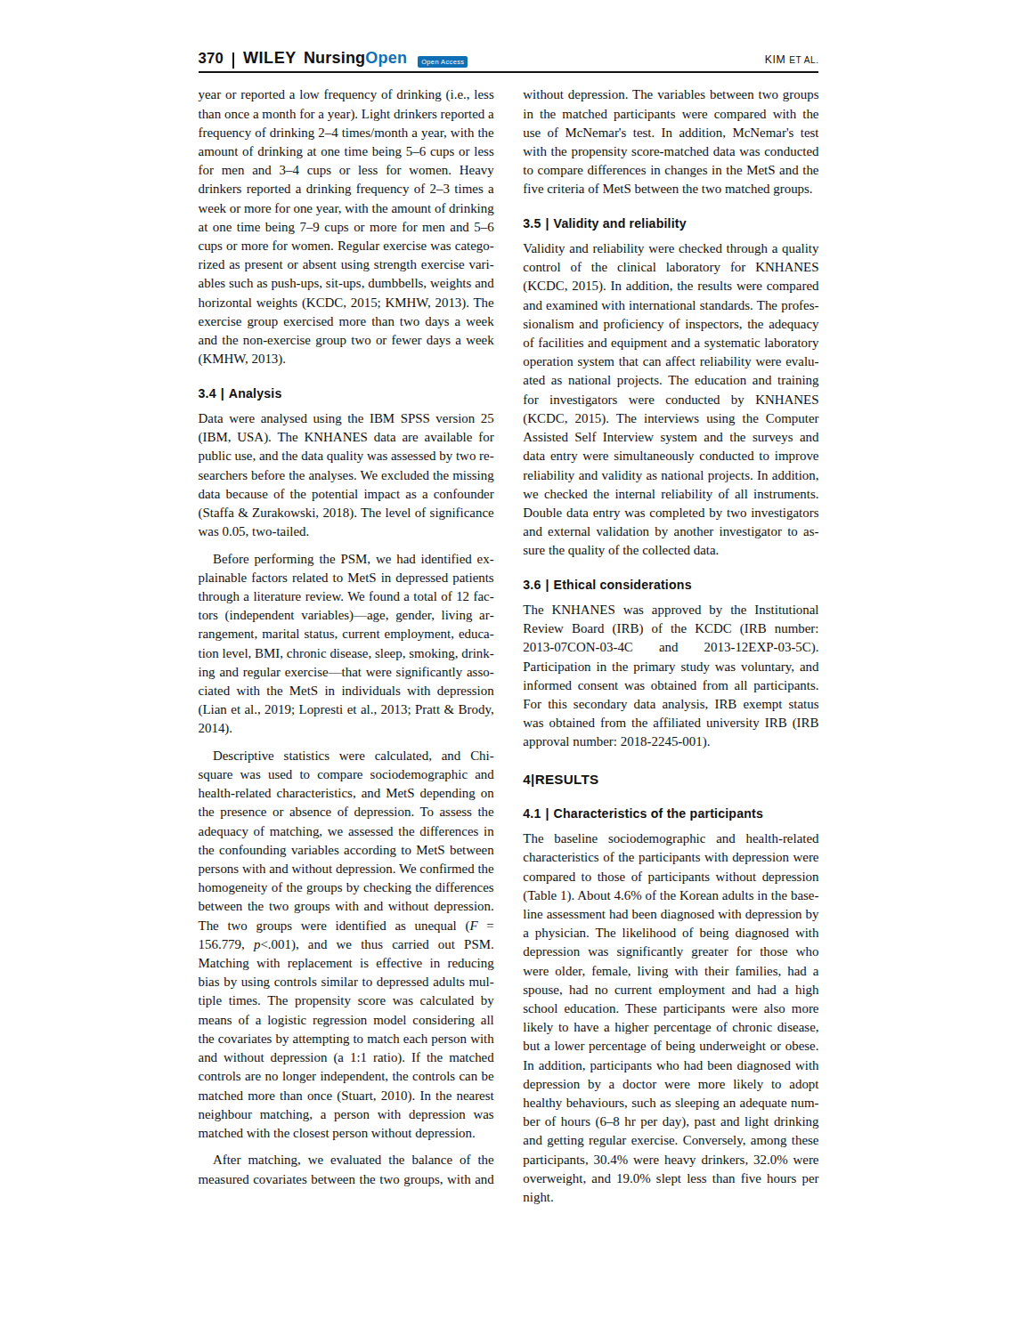370 WILEY Nursing Open Open Access
KIM ET AL.
year or reported a low frequency of drinking (i.e., less than once a month for a year). Light drinkers reported a frequency of drinking 2–4 times/month a year, with the amount of drinking at one time being 5–6 cups or less for men and 3–4 cups or less for women. Heavy drinkers reported a drinking frequency of 2–3 times a week or more for one year, with the amount of drinking at one time being 7–9 cups or more for men and 5–6 cups or more for women. Regular exercise was categorized as present or absent using strength exercise variables such as push-ups, sit-ups, dumbbells, weights and horizontal weights (KCDC, 2015; KMHW, 2013). The exercise group exercised more than two days a week and the non-exercise group two or fewer days a week (KMHW, 2013).
3.4|Analysis
Data were analysed using the IBM SPSS version 25 (IBM, USA). The KNHANES data are available for public use, and the data quality was assessed by two researchers before the analyses. We excluded the missing data because of the potential impact as a confounder (Staffa & Zurakowski, 2018). The level of significance was 0.05, two-tailed.
Before performing the PSM, we had identified explainable factors related to MetS in depressed patients through a literature review. We found a total of 12 factors (independent variables)—age, gender, living arrangement, marital status, current employment, education level, BMI, chronic disease, sleep, smoking, drinking and regular exercise—that were significantly associated with the MetS in individuals with depression (Lian et al., 2019; Lopresti et al., 2013; Pratt & Brody, 2014).
Descriptive statistics were calculated, and Chi-square was used to compare sociodemographic and health-related characteristics, and MetS depending on the presence or absence of depression. To assess the adequacy of matching, we assessed the differences in the confounding variables according to MetS between persons with and without depression. We confirmed the homogeneity of the groups by checking the differences between the two groups with and without depression. The two groups were identified as unequal (F = 156.779, p<.001), and we thus carried out PSM. Matching with replacement is effective in reducing bias by using controls similar to depressed adults multiple times. The propensity score was calculated by means of a logistic regression model considering all the covariates by attempting to match each person with and without depression (a 1:1 ratio). If the matched controls are no longer independent, the controls can be matched more than once (Stuart, 2010). In the nearest neighbour matching, a person with depression was matched with the closest person without depression.
After matching, we evaluated the balance of the measured covariates between the two groups, with and without depression. The variables between two groups in the matched participants were compared with the use of McNemar's test. In addition, McNemar's test with the propensity score-matched data was conducted to compare differences in changes in the MetS and the five criteria of MetS between the two matched groups.
3.5|Validity and reliability
Validity and reliability were checked through a quality control of the clinical laboratory for KNHANES (KCDC, 2015). In addition, the results were compared and examined with international standards. The professionalism and proficiency of inspectors, the adequacy of facilities and equipment and a systematic laboratory operation system that can affect reliability were evaluated as national projects. The education and training for investigators were conducted by KNHANES (KCDC, 2015). The interviews using the Computer Assisted Self Interview system and the surveys and data entry were simultaneously conducted to improve reliability and validity as national projects. In addition, we checked the internal reliability of all instruments. Double data entry was completed by two investigators and external validation by another investigator to assure the quality of the collected data.
3.6|Ethical considerations
The KNHANES was approved by the Institutional Review Board (IRB) of the KCDC (IRB number: 2013-07CON-03-4C and 2013-12EXP-03-5C). Participation in the primary study was voluntary, and informed consent was obtained from all participants. For this secondary data analysis, IRB exempt status was obtained from the affiliated university IRB (IRB approval number: 2018-2245-001).
4|RESULTS
4.1|Characteristics of the participants
The baseline sociodemographic and health-related characteristics of the participants with depression were compared to those of participants without depression (Table 1). About 4.6% of the Korean adults in the baseline assessment had been diagnosed with depression by a physician. The likelihood of being diagnosed with depression was significantly greater for those who were older, female, living with their families, had a spouse, had no current employment and had a high school education. These participants were also more likely to have a higher percentage of chronic disease, but a lower percentage of being underweight or obese. In addition, participants who had been diagnosed with depression by a doctor were more likely to adopt healthy behaviours, such as sleeping an adequate number of hours (6–8 hr per day), past and light drinking and getting regular exercise. Conversely, among these participants, 30.4% were heavy drinkers, 32.0% were overweight, and 19.0% slept less than five hours per night.